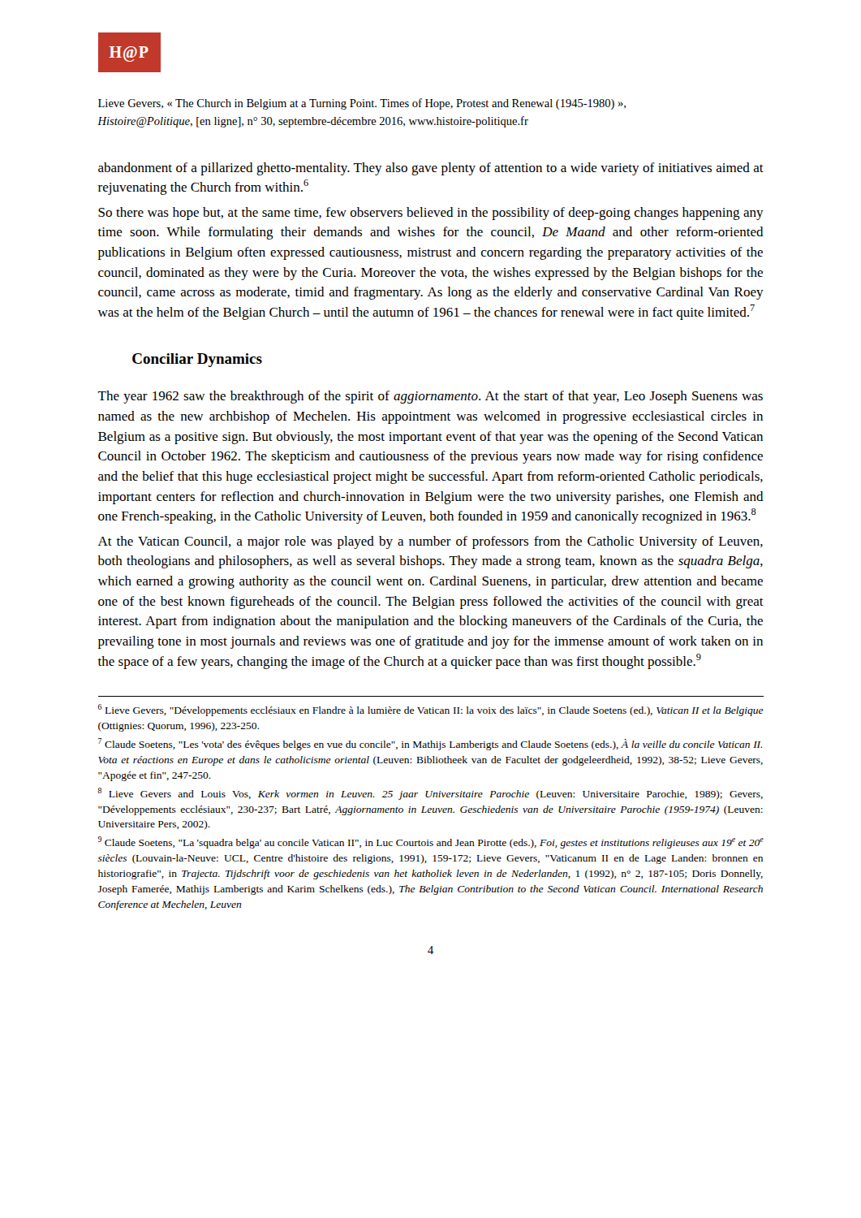H@P
Lieve Gevers, « The Church in Belgium at a Turning Point. Times of Hope, Protest and Renewal (1945-1980) »,
Histoire@Politique, [en ligne], n° 30, septembre-décembre 2016, www.histoire-politique.fr
abandonment of a pillarized ghetto-mentality. They also gave plenty of attention to a wide variety of initiatives aimed at rejuvenating the Church from within.6
So there was hope but, at the same time, few observers believed in the possibility of deep-going changes happening any time soon. While formulating their demands and wishes for the council, De Maand and other reform-oriented publications in Belgium often expressed cautiousness, mistrust and concern regarding the preparatory activities of the council, dominated as they were by the Curia. Moreover the vota, the wishes expressed by the Belgian bishops for the council, came across as moderate, timid and fragmentary. As long as the elderly and conservative Cardinal Van Roey was at the helm of the Belgian Church – until the autumn of 1961 – the chances for renewal were in fact quite limited.7
Conciliar Dynamics
The year 1962 saw the breakthrough of the spirit of aggiornamento. At the start of that year, Leo Joseph Suenens was named as the new archbishop of Mechelen. His appointment was welcomed in progressive ecclesiastical circles in Belgium as a positive sign. But obviously, the most important event of that year was the opening of the Second Vatican Council in October 1962. The skepticism and cautiousness of the previous years now made way for rising confidence and the belief that this huge ecclesiastical project might be successful. Apart from reform-oriented Catholic periodicals, important centers for reflection and church-innovation in Belgium were the two university parishes, one Flemish and one French-speaking, in the Catholic University of Leuven, both founded in 1959 and canonically recognized in 1963.8
At the Vatican Council, a major role was played by a number of professors from the Catholic University of Leuven, both theologians and philosophers, as well as several bishops. They made a strong team, known as the squadra Belga, which earned a growing authority as the council went on. Cardinal Suenens, in particular, drew attention and became one of the best known figureheads of the council. The Belgian press followed the activities of the council with great interest. Apart from indignation about the manipulation and the blocking maneuvers of the Cardinals of the Curia, the prevailing tone in most journals and reviews was one of gratitude and joy for the immense amount of work taken on in the space of a few years, changing the image of the Church at a quicker pace than was first thought possible.9
6 Lieve Gevers, "Développements ecclésiaux en Flandre à la lumière de Vatican II: la voix des laïcs", in Claude Soetens (ed.), Vatican II et la Belgique (Ottignies: Quorum, 1996), 223-250.
7 Claude Soetens, "Les 'vota' des évêques belges en vue du concile", in Mathijs Lamberigts and Claude Soetens (eds.), À la veille du concile Vatican II. Vota et réactions en Europe et dans le catholicisme oriental (Leuven: Bibliotheek van de Facultet der godgeleerdheid, 1992), 38-52; Lieve Gevers, "Apogée et fin", 247-250.
8 Lieve Gevers and Louis Vos, Kerk vormen in Leuven. 25 jaar Universitaire Parochie (Leuven: Universitaire Parochie, 1989); Gevers, "Développements ecclésiaux", 230-237; Bart Latré, Aggiornamento in Leuven. Geschiedenis van de Universitaire Parochie (1959-1974) (Leuven: Universitaire Pers, 2002).
9 Claude Soetens, "La 'squadra belga' au concile Vatican II", in Luc Courtois and Jean Pirotte (eds.), Foi, gestes et institutions religieuses aux 19e et 20e siècles (Louvain-la-Neuve: UCL, Centre d'histoire des religions, 1991), 159-172; Lieve Gevers, "Vaticanum II en de Lage Landen: bronnen en historiografie", in Trajecta. Tijdschrift voor de geschiedenis van het katholiek leven in de Nederlanden, 1 (1992), n° 2, 187-105; Doris Donnelly, Joseph Famerée, Mathijs Lamberigts and Karim Schelkens (eds.), The Belgian Contribution to the Second Vatican Council. International Research Conference at Mechelen, Leuven
4